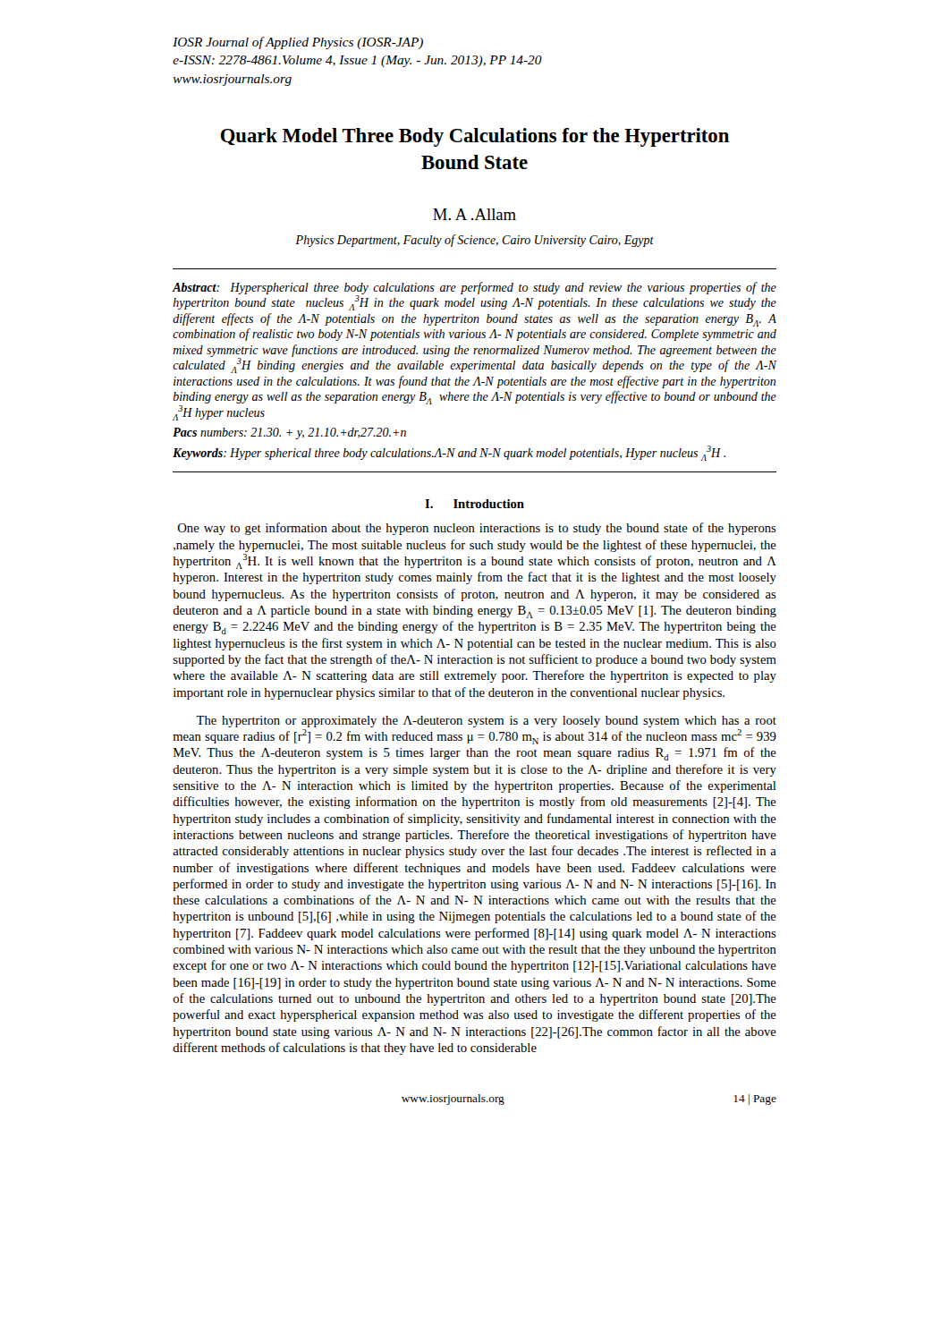IOSR Journal of Applied Physics (IOSR-JAP)
e-ISSN: 2278-4861.Volume 4, Issue 1 (May. - Jun. 2013), PP 14-20
www.iosrjournals.org
Quark Model Three Body Calculations for the Hypertriton
Bound State
M. A .Allam
Physics Department, Faculty of Science, Cairo University Cairo, Egypt
Abstract: Hyperspherical three body calculations are performed to study and review the various properties of the hypertriton bound state nucleus Λ3H in the quark model using Λ-N potentials. In these calculations we study the different effects of the Λ-N potentials on the hypertriton bound states as well as the separation energy BΛ. A combination of realistic two body N-N potentials with various Λ- N potentials are considered. Complete symmetric and mixed symmetric wave functions are introduced. using the renormalized Numerov method. The agreement between the calculated Λ3H binding energies and the available experimental data basically depends on the type of the Λ-N interactions used in the calculations. It was found that the Λ-N potentials are the most effective part in the hypertriton binding energy as well as the separation energy BΛ where the Λ-N potentials is very effective to bound or unbound the Λ3H hyper nucleus
Pacs numbers: 21.30. + y, 21.10.+dr,27.20.+n
Keywords: Hyper spherical three body calculations.Λ-N and N-N quark model potentials, Hyper nucleus Λ3H .
I. Introduction
One way to get information about the hyperon nucleon interactions is to study the bound state of the hyperons ,namely the hypernuclei, The most suitable nucleus for such study would be the lightest of these hypernuclei, the hypertriton Λ3H. It is well known that the hypertriton is a bound state which consists of proton, neutron and Λ hyperon. Interest in the hypertriton study comes mainly from the fact that it is the lightest and the most loosely bound hypernucleus. As the hypertriton consists of proton, neutron and Λ hyperon, it may be considered as deuteron and a Λ particle bound in a state with binding energy BΛ = 0.13±0.05 MeV [1]. The deuteron binding energy Bd = 2.2246 MeV and the binding energy of the hypertriton is B = 2.35 MeV. The hypertriton being the lightest hypernucleus is the first system in which Λ- N potential can be tested in the nuclear medium. This is also supported by the fact that the strength of theΛ- N interaction is not sufficient to produce a bound two body system where the available Λ- N scattering data are still extremely poor. Therefore the hypertriton is expected to play important role in hypernuclear physics similar to that of the deuteron in the conventional nuclear physics.
The hypertriton or approximately the Λ-deuteron system is a very loosely bound system which has a root mean square radius of [r2] = 0.2 fm with reduced mass μ = 0.780 mN is about 314 of the nucleon mass mc2 = 939 MeV. Thus the Λ-deuteron system is 5 times larger than the root mean square radius Rd = 1.971 fm of the deuteron. Thus the hypertriton is a very simple system but it is close to the Λ- dripline and therefore it is very sensitive to the Λ- N interaction which is limited by the hypertriton properties. Because of the experimental difficulties however, the existing information on the hypertriton is mostly from old measurements [2]-[4]. The hypertriton study includes a combination of simplicity, sensitivity and fundamental interest in connection with the interactions between nucleons and strange particles. Therefore the theoretical investigations of hypertriton have attracted considerably attentions in nuclear physics study over the last four decades .The interest is reflected in a number of investigations where different techniques and models have been used. Faddeev calculations were performed in order to study and investigate the hypertriton using various Λ- N and N- N interactions [5]-[16]. In these calculations a combinations of the Λ- N and N- N interactions which came out with the results that the hypertriton is unbound [5],[6] ,while in using the Nijmegen potentials the calculations led to a bound state of the hypertriton [7]. Faddeev quark model calculations were performed [8]-[14] using quark model Λ- N interactions combined with various N- N interactions which also came out with the result that the they unbound the hypertriton except for one or two Λ- N interactions which could bound the hypertriton [12]-[15].Variational calculations have been made [16]-[19] in order to study the hypertriton bound state using various Λ- N and N- N interactions. Some of the calculations turned out to unbound the hypertriton and others led to a hypertriton bound state [20].The powerful and exact hyperspherical expansion method was also used to investigate the different properties of the hypertriton bound state using various Λ- N and N- N interactions [22]-[26].The common factor in all the above different methods of calculations is that they have led to considerable
www.iosrjournals.org 14 | Page